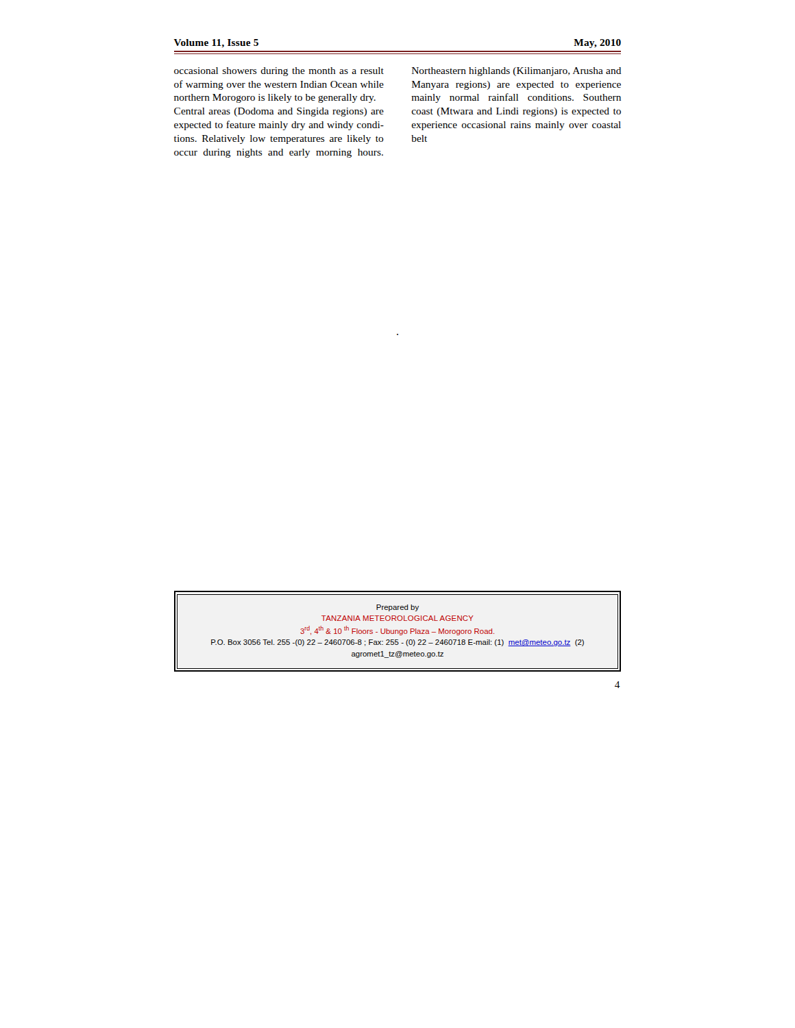Volume 11, Issue 5
May, 2010
occasional showers during the month as a result of warming over the western Indian Ocean while northern Morogoro is likely to be generally dry.
Central areas (Dodoma and Singida regions) are expected to feature mainly dry and windy conditions. Relatively low temperatures are likely to occur during nights and early morning hours. Northeastern highlands (Kilimanjaro, Arusha and Manyara regions) are expected to experience mainly normal rainfall conditions. Southern coast (Mtwara and Lindi regions) is expected to experience occasional rains mainly over coastal belt
.
Prepared by
TANZANIA METEOROLOGICAL AGENCY
3rd, 4th & 10 th Floors - Ubungo Plaza – Morogoro Road.
P.O. Box 3056 Tel. 255 -(0) 22 – 2460706-8 ; Fax: 255 - (0) 22 – 2460718 E-mail: (1) met@meteo.go.tz (2) agromet1_tz@meteo.go.tz
4